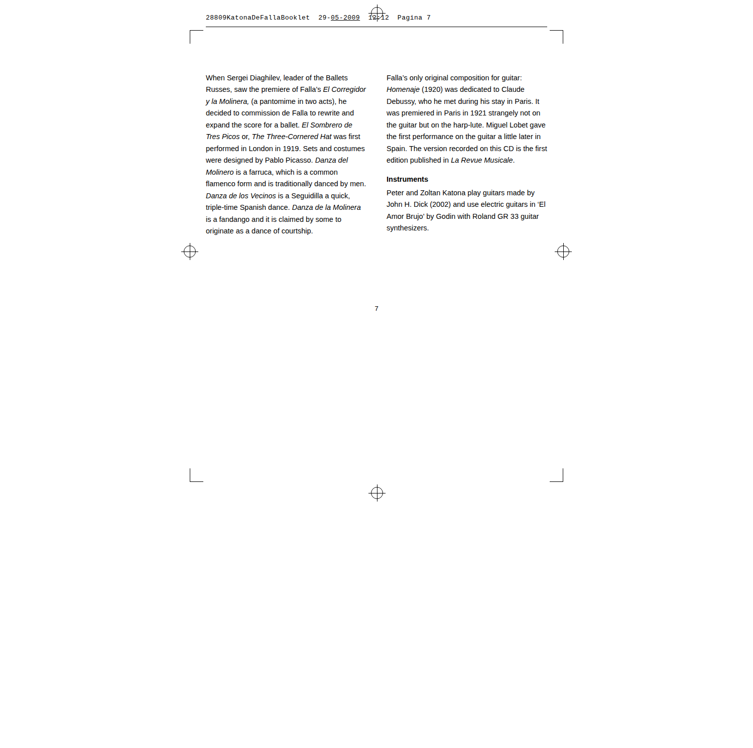28809KatonaDeFallaBooklet 29-05-2009 12:12 Pagina 7
When Sergei Diaghilev, leader of the Ballets Russes, saw the premiere of Falla’s El Corregidor y la Molinera, (a pantomime in two acts), he decided to commission de Falla to rewrite and expand the score for a ballet. El Sombrero de Tres Picos or, The Three-Cornered Hat was first performed in London in 1919. Sets and costumes were designed by Pablo Picasso. Danza del Molinero is a farruca, which is a common flamenco form and is traditionally danced by men. Danza de los Vecinos is a Seguidilla a quick, triple-time Spanish dance. Danza de la Molinera is a fandango and it is claimed by some to originate as a dance of courtship.
Falla’s only original composition for guitar: Homenaje (1920) was dedicated to Claude Debussy, who he met during his stay in Paris. It was premiered in Paris in 1921 strangely not on the guitar but on the harp-lute. Miguel Lobet gave the first performance on the guitar a little later in Spain. The version recorded on this CD is the first edition published in La Revue Musicale.
Instruments
Peter and Zoltan Katona play guitars made by John H. Dick (2002) and use electric guitars in ‘El Amor Brujo’ by Godin with Roland GR 33 guitar synthesizers.
7